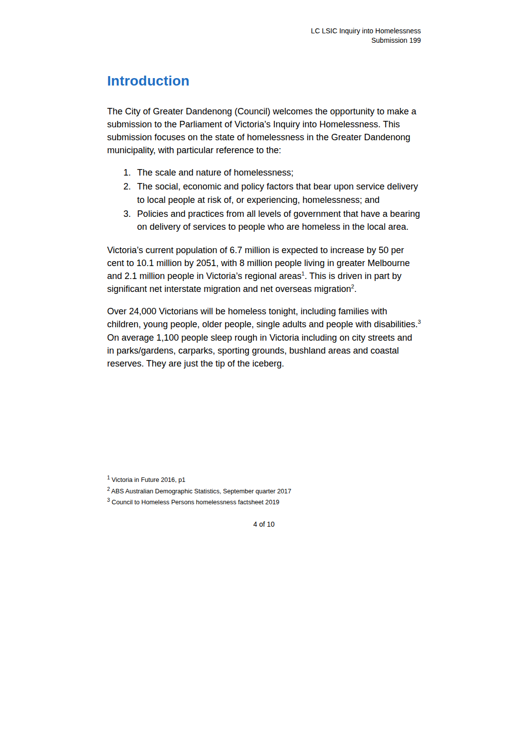LC LSIC Inquiry into Homelessness
Submission 199
Introduction
The City of Greater Dandenong (Council) welcomes the opportunity to make a submission to the Parliament of Victoria’s Inquiry into Homelessness. This submission focuses on the state of homelessness in the Greater Dandenong municipality, with particular reference to the:
The scale and nature of homelessness;
The social, economic and policy factors that bear upon service delivery to local people at risk of, or experiencing, homelessness; and
Policies and practices from all levels of government that have a bearing on delivery of services to people who are homeless in the local area.
Victoria’s current population of 6.7 million is expected to increase by 50 per cent to 10.1 million by 2051, with 8 million people living in greater Melbourne and 2.1 million people in Victoria’s regional areas1. This is driven in part by significant net interstate migration and net overseas migration2.
Over 24,000 Victorians will be homeless tonight, including families with children, young people, older people, single adults and people with disabilities.3 On average 1,100 people sleep rough in Victoria including on city streets and in parks/gardens, carparks, sporting grounds, bushland areas and coastal reserves. They are just the tip of the iceberg.
1 Victoria in Future 2016, p1
2 ABS Australian Demographic Statistics, September quarter 2017
3 Council to Homeless Persons homelessness factsheet 2019
4 of 10